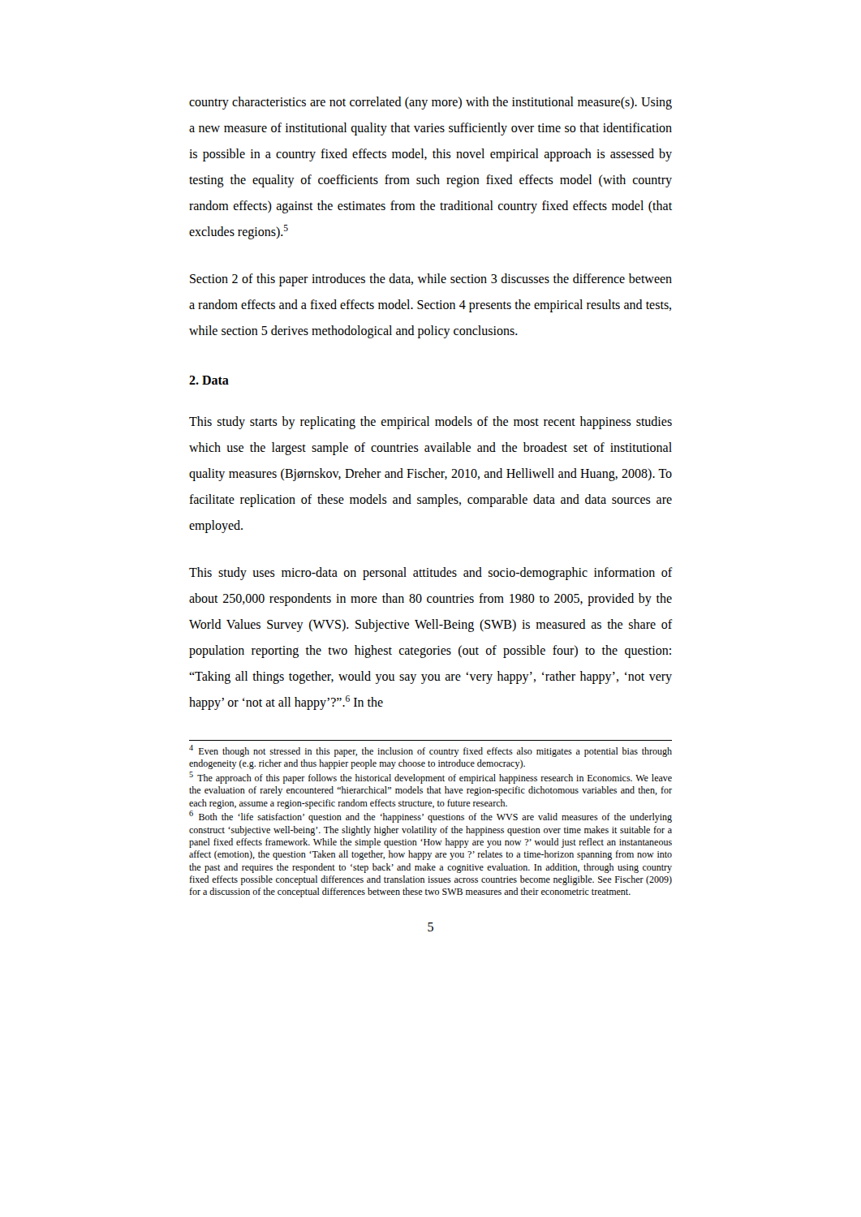country characteristics are not correlated (any more) with the institutional measure(s). Using a new measure of institutional quality that varies sufficiently over time so that identification is possible in a country fixed effects model, this novel empirical approach is assessed by testing the equality of coefficients from such region fixed effects model (with country random effects) against the estimates from the traditional country fixed effects model (that excludes regions).5
Section 2 of this paper introduces the data, while section 3 discusses the difference between a random effects and a fixed effects model. Section 4 presents the empirical results and tests, while section 5 derives methodological and policy conclusions.
2. Data
This study starts by replicating the empirical models of the most recent happiness studies which use the largest sample of countries available and the broadest set of institutional quality measures (Bjørnskov, Dreher and Fischer, 2010, and Helliwell and Huang, 2008). To facilitate replication of these models and samples, comparable data and data sources are employed.
This study uses micro-data on personal attitudes and socio-demographic information of about 250,000 respondents in more than 80 countries from 1980 to 2005, provided by the World Values Survey (WVS). Subjective Well-Being (SWB) is measured as the share of population reporting the two highest categories (out of possible four) to the question: “Taking all things together, would you say you are ‘very happy’, ‘rather happy’, ‘not very happy’ or ‘not at all happy’?”.6 In the
4 Even though not stressed in this paper, the inclusion of country fixed effects also mitigates a potential bias through endogeneity (e.g. richer and thus happier people may choose to introduce democracy).
5 The approach of this paper follows the historical development of empirical happiness research in Economics. We leave the evaluation of rarely encountered “hierarchical” models that have region-specific dichotomous variables and then, for each region, assume a region-specific random effects structure, to future research.
6 Both the ‘life satisfaction’ question and the ‘happiness’ questions of the WVS are valid measures of the underlying construct ‘subjective well-being’. The slightly higher volatility of the happiness question over time makes it suitable for a panel fixed effects framework. While the simple question ‘How happy are you now ?’ would just reflect an instantaneous affect (emotion), the question ‘Taken all together, how happy are you ?’ relates to a time-horizon spanning from now into the past and requires the respondent to ‘step back’ and make a cognitive evaluation. In addition, through using country fixed effects possible conceptual differences and translation issues across countries become negligible. See Fischer (2009) for a discussion of the conceptual differences between these two SWB measures and their econometric treatment.
5